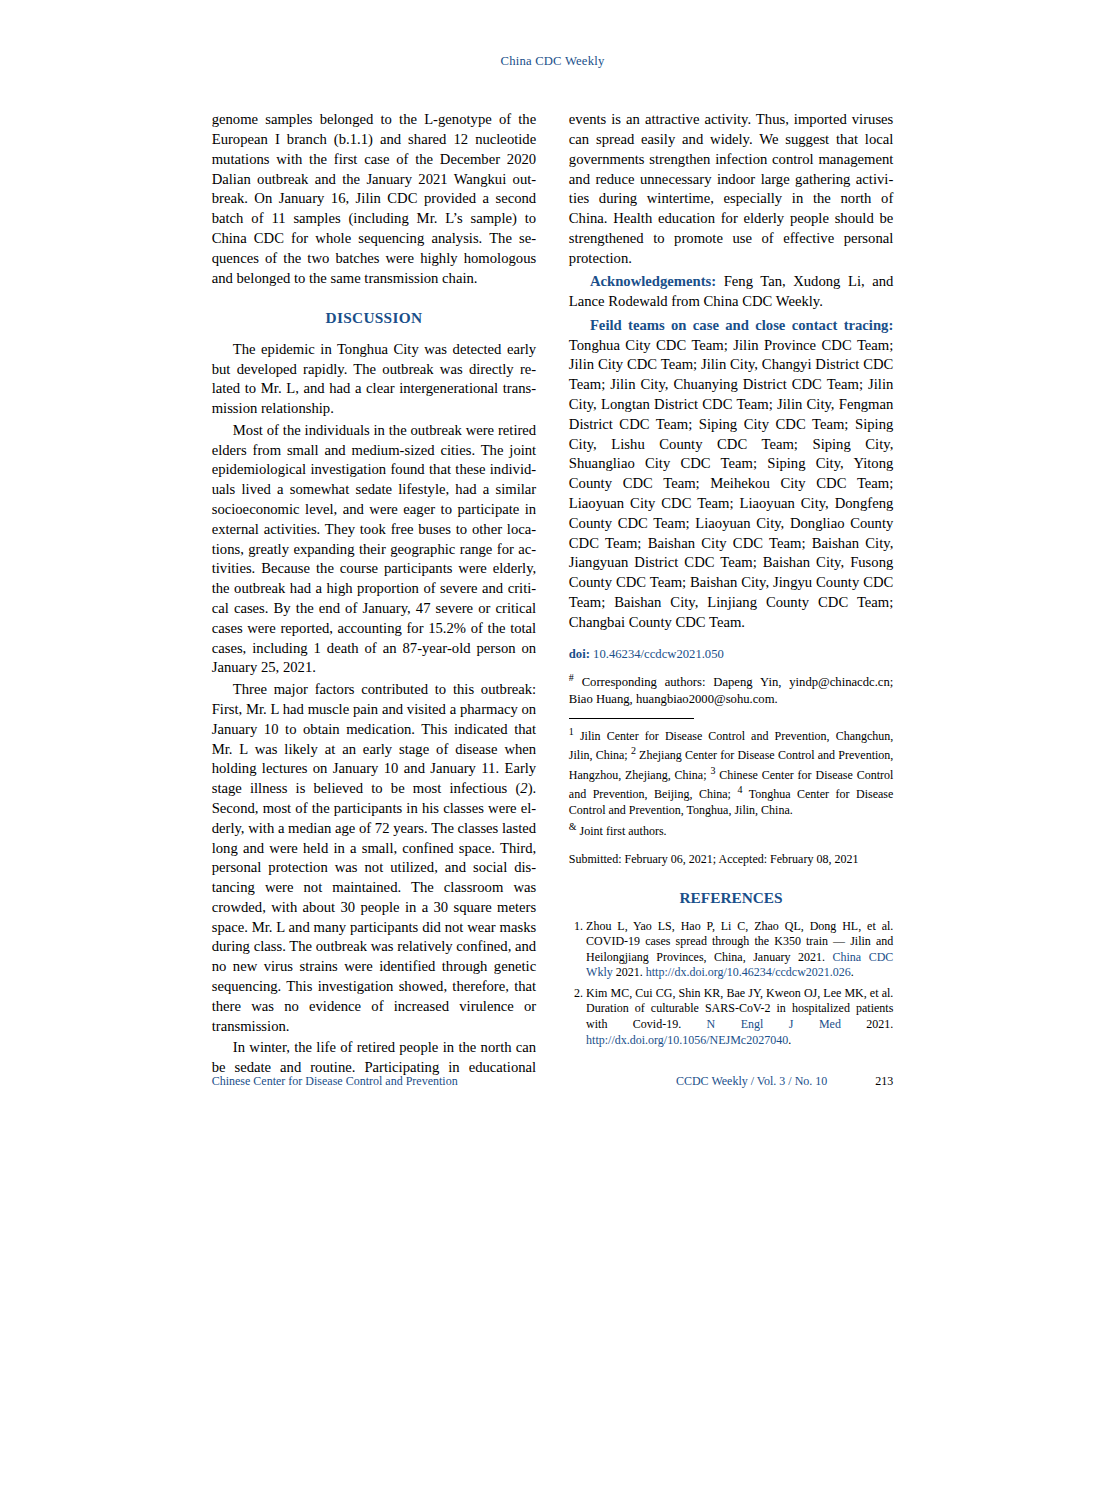China CDC Weekly
genome samples belonged to the L-genotype of the European I branch (b.1.1) and shared 12 nucleotide mutations with the first case of the December 2020 Dalian outbreak and the January 2021 Wangkui outbreak. On January 16, Jilin CDC provided a second batch of 11 samples (including Mr. L’s sample) to China CDC for whole sequencing analysis. The sequences of the two batches were highly homologous and belonged to the same transmission chain.
DISCUSSION
The epidemic in Tonghua City was detected early but developed rapidly. The outbreak was directly related to Mr. L, and had a clear intergenerational transmission relationship.
Most of the individuals in the outbreak were retired elders from small and medium-sized cities. The joint epidemiological investigation found that these individuals lived a somewhat sedate lifestyle, had a similar socioeconomic level, and were eager to participate in external activities. They took free buses to other locations, greatly expanding their geographic range for activities. Because the course participants were elderly, the outbreak had a high proportion of severe and critical cases. By the end of January, 47 severe or critical cases were reported, accounting for 15.2% of the total cases, including 1 death of an 87-year-old person on January 25, 2021.
Three major factors contributed to this outbreak: First, Mr. L had muscle pain and visited a pharmacy on January 10 to obtain medication. This indicated that Mr. L was likely at an early stage of disease when holding lectures on January 10 and January 11. Early stage illness is believed to be most infectious (2). Second, most of the participants in his classes were elderly, with a median age of 72 years. The classes lasted long and were held in a small, confined space. Third, personal protection was not utilized, and social distancing were not maintained. The classroom was crowded, with about 30 people in a 30 square meters space. Mr. L and many participants did not wear masks during class. The outbreak was relatively confined, and no new virus strains were identified through genetic sequencing. This investigation showed, therefore, that there was no evidence of increased virulence or transmission.
In winter, the life of retired people in the north can be sedate and routine. Participating in educational events is an attractive activity. Thus, imported viruses can spread easily and widely. We suggest that local governments strengthen infection control management and reduce unnecessary indoor large gathering activities during wintertime, especially in the north of China. Health education for elderly people should be strengthened to promote use of effective personal protection.
Acknowledgements: Feng Tan, Xudong Li, and Lance Rodewald from China CDC Weekly.
Feild teams on case and close contact tracing: Tonghua City CDC Team; Jilin Province CDC Team; Jilin City CDC Team; Jilin City, Changyi District CDC Team; Jilin City, Chuanying District CDC Team; Jilin City, Longtan District CDC Team; Jilin City, Fengman District CDC Team; Siping City CDC Team; Siping City, Lishu County CDC Team; Siping City, Shuangliao City CDC Team; Siping City, Yitong County CDC Team; Meihekou City CDC Team; Liaoyuan City CDC Team; Liaoyuan City, Dongfeng County CDC Team; Liaoyuan City, Dongliao County CDC Team; Baishan City CDC Team; Baishan City, Jiangyuan District CDC Team; Baishan City, Fusong County CDC Team; Baishan City, Jingyu County CDC Team; Baishan City, Linjiang County CDC Team; Changbai County CDC Team.
doi: 10.46234/ccdcw2021.050
# Corresponding authors: Dapeng Yin, yindp@chinacdc.cn; Biao Huang, huangbiao2000@sohu.com.
1 Jilin Center for Disease Control and Prevention, Changchun, Jilin, China; 2 Zhejiang Center for Disease Control and Prevention, Hangzhou, Zhejiang, China; 3 Chinese Center for Disease Control and Prevention, Beijing, China; 4 Tonghua Center for Disease Control and Prevention, Tonghua, Jilin, China.
& Joint first authors.
Submitted: February 06, 2021; Accepted: February 08, 2021
REFERENCES
Zhou L, Yao LS, Hao P, Li C, Zhao QL, Dong HL, et al. COVID-19 cases spread through the K350 train — Jilin and Heilongjiang Provinces, China, January 2021. China CDC Wkly 2021. http://dx.doi.org/10.46234/ccdcw2021.026.
Kim MC, Cui CG, Shin KR, Bae JY, Kweon OJ, Lee MK, et al. Duration of culturable SARS-CoV-2 in hospitalized patients with Covid-19. N Engl J Med 2021. http://dx.doi.org/10.1056/NEJMc2027040.
Chinese Center for Disease Control and Prevention CCDC Weekly / Vol. 3 / No. 10 213